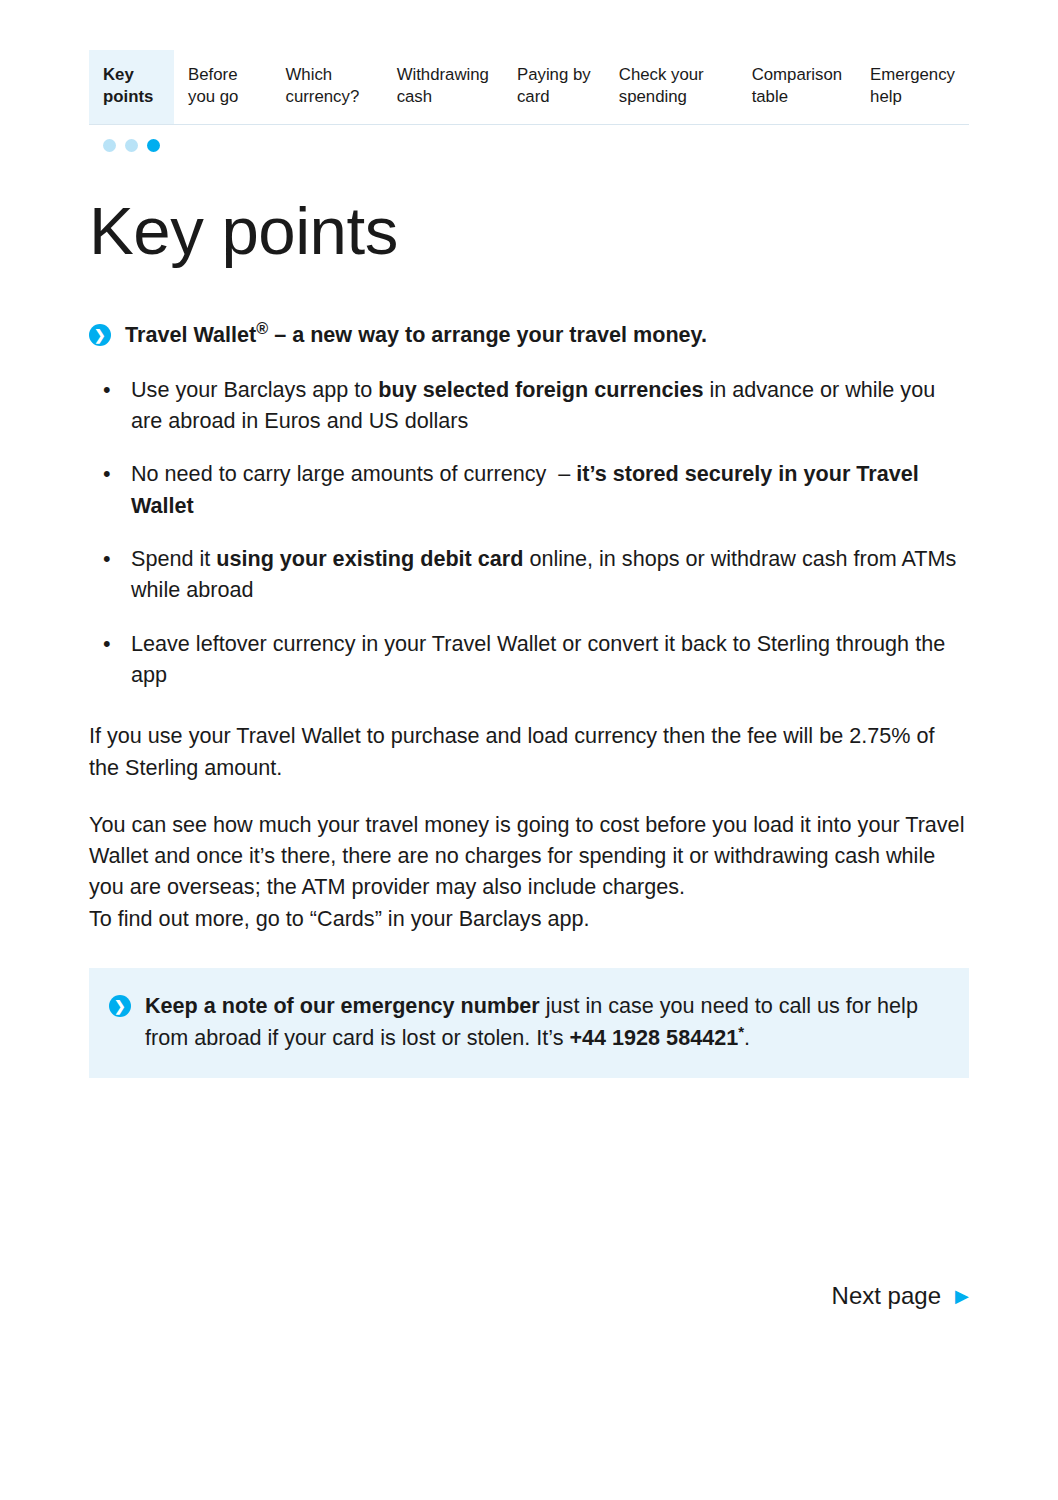Key points Before you go Which currency? Withdrawing cash Paying by card Check your spending Comparison table Emergency help
Key points
❯
Travel Wallet® – a new way to arrange your travel money.
Use your Barclays app to buy selected foreign currencies in advance or while you are abroad in Euros and US dollars
No need to carry large amounts of currency – it’s stored securely in your Travel Wallet
Spend it using your existing debit card online, in shops or withdraw cash from ATMs while abroad
Leave leftover currency in your Travel Wallet or convert it back to Sterling through the app
If you use your Travel Wallet to purchase and load currency then the fee will be 2.75% of the Sterling amount.
You can see how much your travel money is going to cost before you load it into your Travel Wallet and once it’s there, there are no charges for spending it or withdrawing cash while you are overseas; the ATM provider may also include charges.
To find out more, go to “Cards” in your Barclays app.
❯
Keep a note of our emergency number just in case you need to call us for help from abroad if your card is lost or stolen. It’s +44 1928 584421*.
Next page ▶